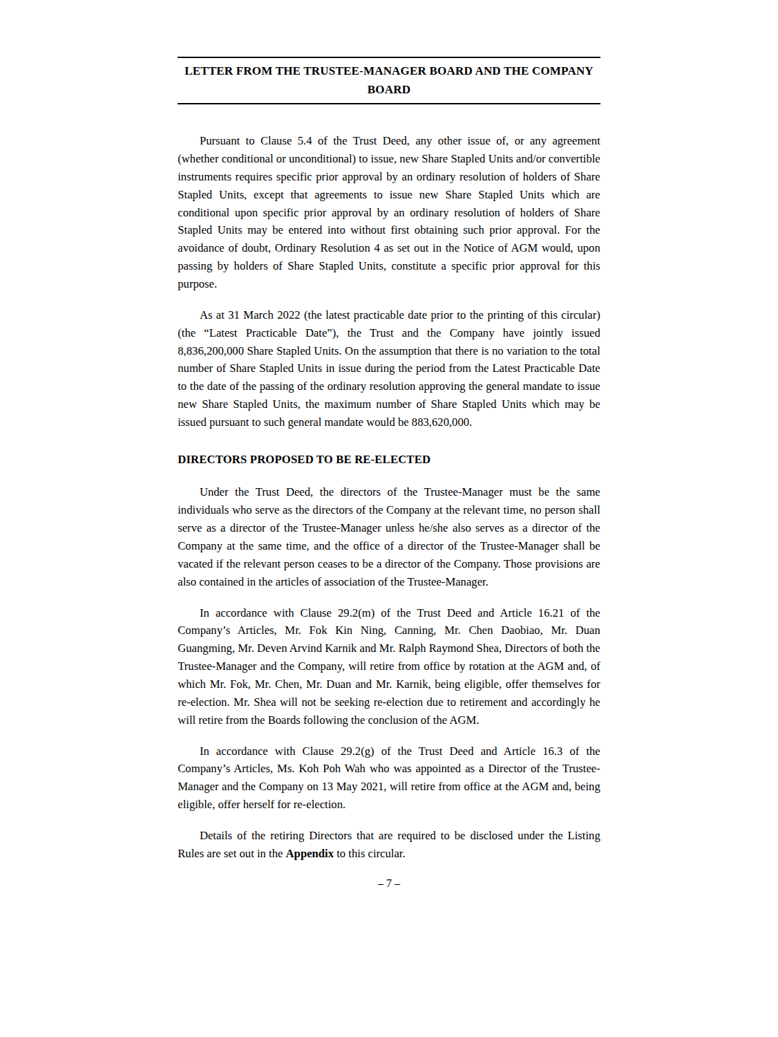LETTER FROM THE TRUSTEE-MANAGER BOARD AND THE COMPANY BOARD
Pursuant to Clause 5.4 of the Trust Deed, any other issue of, or any agreement (whether conditional or unconditional) to issue, new Share Stapled Units and/or convertible instruments requires specific prior approval by an ordinary resolution of holders of Share Stapled Units, except that agreements to issue new Share Stapled Units which are conditional upon specific prior approval by an ordinary resolution of holders of Share Stapled Units may be entered into without first obtaining such prior approval. For the avoidance of doubt, Ordinary Resolution 4 as set out in the Notice of AGM would, upon passing by holders of Share Stapled Units, constitute a specific prior approval for this purpose.
As at 31 March 2022 (the latest practicable date prior to the printing of this circular) (the “Latest Practicable Date”), the Trust and the Company have jointly issued 8,836,200,000 Share Stapled Units. On the assumption that there is no variation to the total number of Share Stapled Units in issue during the period from the Latest Practicable Date to the date of the passing of the ordinary resolution approving the general mandate to issue new Share Stapled Units, the maximum number of Share Stapled Units which may be issued pursuant to such general mandate would be 883,620,000.
DIRECTORS PROPOSED TO BE RE-ELECTED
Under the Trust Deed, the directors of the Trustee-Manager must be the same individuals who serve as the directors of the Company at the relevant time, no person shall serve as a director of the Trustee-Manager unless he/she also serves as a director of the Company at the same time, and the office of a director of the Trustee-Manager shall be vacated if the relevant person ceases to be a director of the Company. Those provisions are also contained in the articles of association of the Trustee-Manager.
In accordance with Clause 29.2(m) of the Trust Deed and Article 16.21 of the Company’s Articles, Mr. Fok Kin Ning, Canning, Mr. Chen Daobiao, Mr. Duan Guangming, Mr. Deven Arvind Karnik and Mr. Ralph Raymond Shea, Directors of both the Trustee-Manager and the Company, will retire from office by rotation at the AGM and, of which Mr. Fok, Mr. Chen, Mr. Duan and Mr. Karnik, being eligible, offer themselves for re-election. Mr. Shea will not be seeking re-election due to retirement and accordingly he will retire from the Boards following the conclusion of the AGM.
In accordance with Clause 29.2(g) of the Trust Deed and Article 16.3 of the Company’s Articles, Ms. Koh Poh Wah who was appointed as a Director of the Trustee-Manager and the Company on 13 May 2021, will retire from office at the AGM and, being eligible, offer herself for re-election.
Details of the retiring Directors that are required to be disclosed under the Listing Rules are set out in the Appendix to this circular.
– 7 –